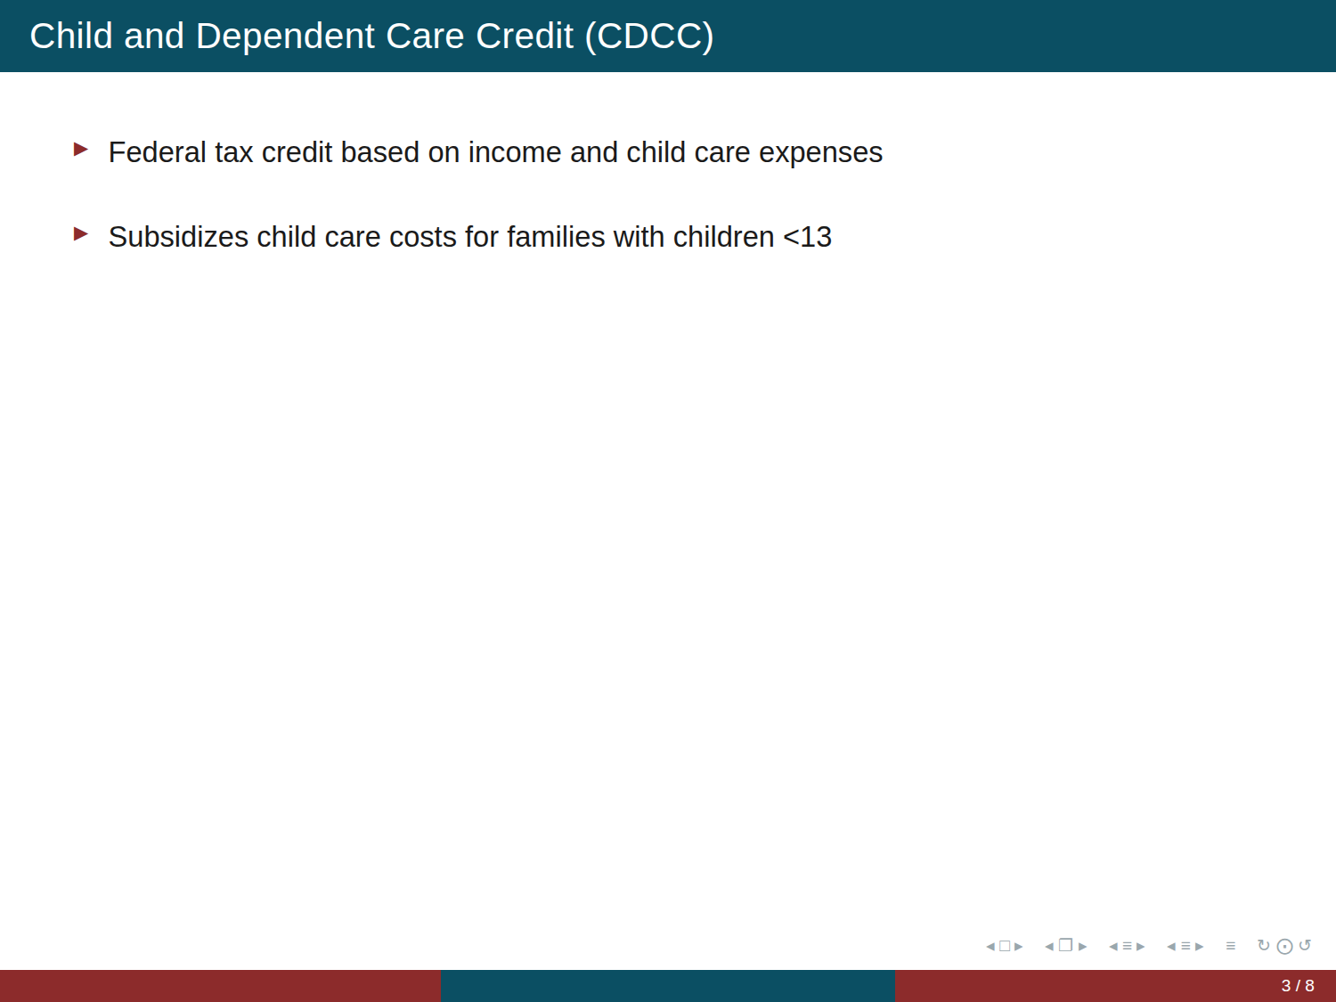Child and Dependent Care Credit (CDCC)
Federal tax credit based on income and child care expenses
Subsidizes child care costs for families with children <13
◂ □ ▸ ◂ ❐ ▸ ◂ ≡ ▸ ◂ ≡ ▸ ≡ ↻ ⨀ ↺
3 / 8